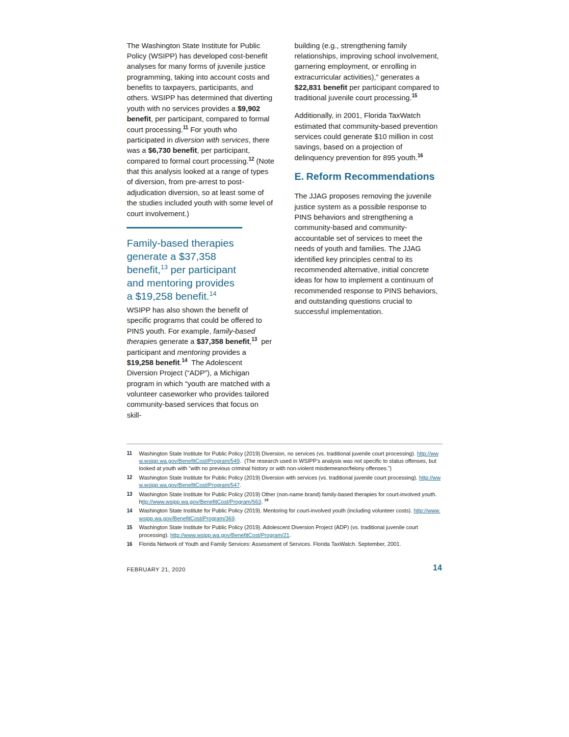The Washington State Institute for Public Policy (WSIPP) has developed cost-benefit analyses for many forms of juvenile justice programming, taking into account costs and benefits to taxpayers, participants, and others. WSIPP has determined that diverting youth with no services provides a $9,902 benefit, per participant, compared to formal court processing.11 For youth who participated in diversion with services, there was a $6,730 benefit, per participant, compared to formal court processing.12 (Note that this analysis looked at a range of types of diversion, from pre-arrest to post-adjudication diversion, so at least some of the studies included youth with some level of court involvement.)
Family-based therapies generate a $37,358 benefit,13 per participant and mentoring provides a $19,258 benefit.14
WSIPP has also shown the benefit of specific programs that could be offered to PINS youth. For example, family-based therapies generate a $37,358 benefit,13 per participant and mentoring provides a $19,258 benefit.14 The Adolescent Diversion Project (“ADP”), a Michigan program in which “youth are matched with a volunteer caseworker who provides tailored community-based services that focus on skill-
building (e.g., strengthening family relationships, improving school involvement, garnering employment, or enrolling in extracurricular activities),” generates a $22,831 benefit per participant compared to traditional juvenile court processing.15
Additionally, in 2001, Florida TaxWatch estimated that community-based prevention services could generate $10 million in cost savings, based on a projection of delinquency prevention for 895 youth.16
E. Reform Recommendations
The JJAG proposes removing the juvenile justice system as a possible response to PINS behaviors and strengthening a community-based and community-accountable set of services to meet the needs of youth and families. The JJAG identified key principles central to its recommended alternative, initial concrete ideas for how to implement a continuum of recommended response to PINS behaviors, and outstanding questions crucial to successful implementation.
11
Washington State Institute for Public Policy (2019) Diversion, no services (vs. traditional juvenile court processing). http://www.wsipp.wa.gov/BenefitCost/Program/549. (The research used in WSIPP’s analysis was not specific to status offenses, but looked at youth with “with no previous criminal history or with non-violent misdemeanor/felony offenses.”)
12
Washington State Institute for Public Policy (2019) Diversion with services (vs. traditional juvenile court processing). http://www.wsipp.wa.gov/BenefitCost/Program/547.
13
Washington State Institute for Public Policy (2019) Other (non-name brand) family-based therapies for court-involved youth. http://www.wsipp.wa.gov/BenefitCost/Program/563. 15
14
Washington State Institute for Public Policy (2019). Mentoring for court-involved youth (including volunteer costs). http://www.wsipp.wa.gov/BenefitCost/Program/369.
15
Washington State Institute for Public Policy (2019). Adolescent Diversion Project (ADP) (vs. traditional juvenile court processing). http://www.wsipp.wa.gov/BenefitCost/Program/21.
16
Florida Network of Youth and Family Services: Assessment of Services. Florida TaxWatch. September, 2001.
FEBRUARY 21, 2020
14